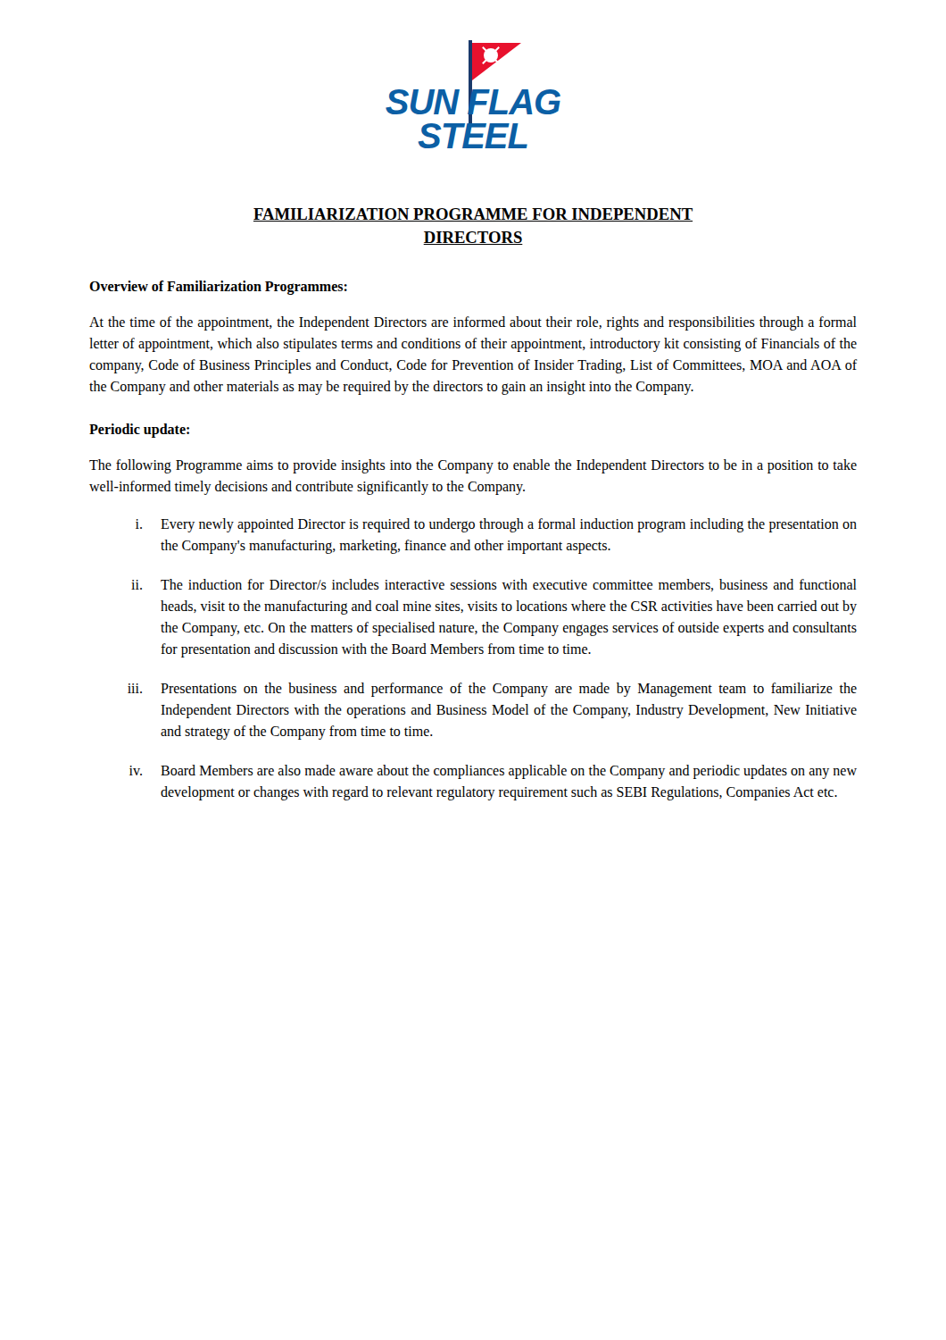SUN FLAG
STEEL
FAMILIARIZATION PROGRAMME FOR INDEPENDENT
DIRECTORS
Overview of Familiarization Programmes:
At the time of the appointment, the Independent Directors are informed about their role, rights and responsibilities through a formal letter of appointment, which also stipulates terms and conditions of their appointment, introductory kit consisting of Financials of the company, Code of Business Principles and Conduct, Code for Prevention of Insider Trading, List of Committees, MOA and AOA of the Company and other materials as may be required by the directors to gain an insight into the Company.
Periodic update:
The following Programme aims to provide insights into the Company to enable the Independent Directors to be in a position to take well-informed timely decisions and contribute significantly to the Company.
i. Every newly appointed Director is required to undergo through a formal induction program including the presentation on the Company's manufacturing, marketing, finance and other important aspects.
ii. The induction for Director/s includes interactive sessions with executive committee members, business and functional heads, visit to the manufacturing and coal mine sites, visits to locations where the CSR activities have been carried out by the Company, etc. On the matters of specialised nature, the Company engages services of outside experts and consultants for presentation and discussion with the Board Members from time to time.
iii. Presentations on the business and performance of the Company are made by Management team to familiarize the Independent Directors with the operations and Business Model of the Company, Industry Development, New Initiative and strategy of the Company from time to time.
iv. Board Members are also made aware about the compliances applicable on the Company and periodic updates on any new development or changes with regard to relevant regulatory requirement such as SEBI Regulations, Companies Act etc.